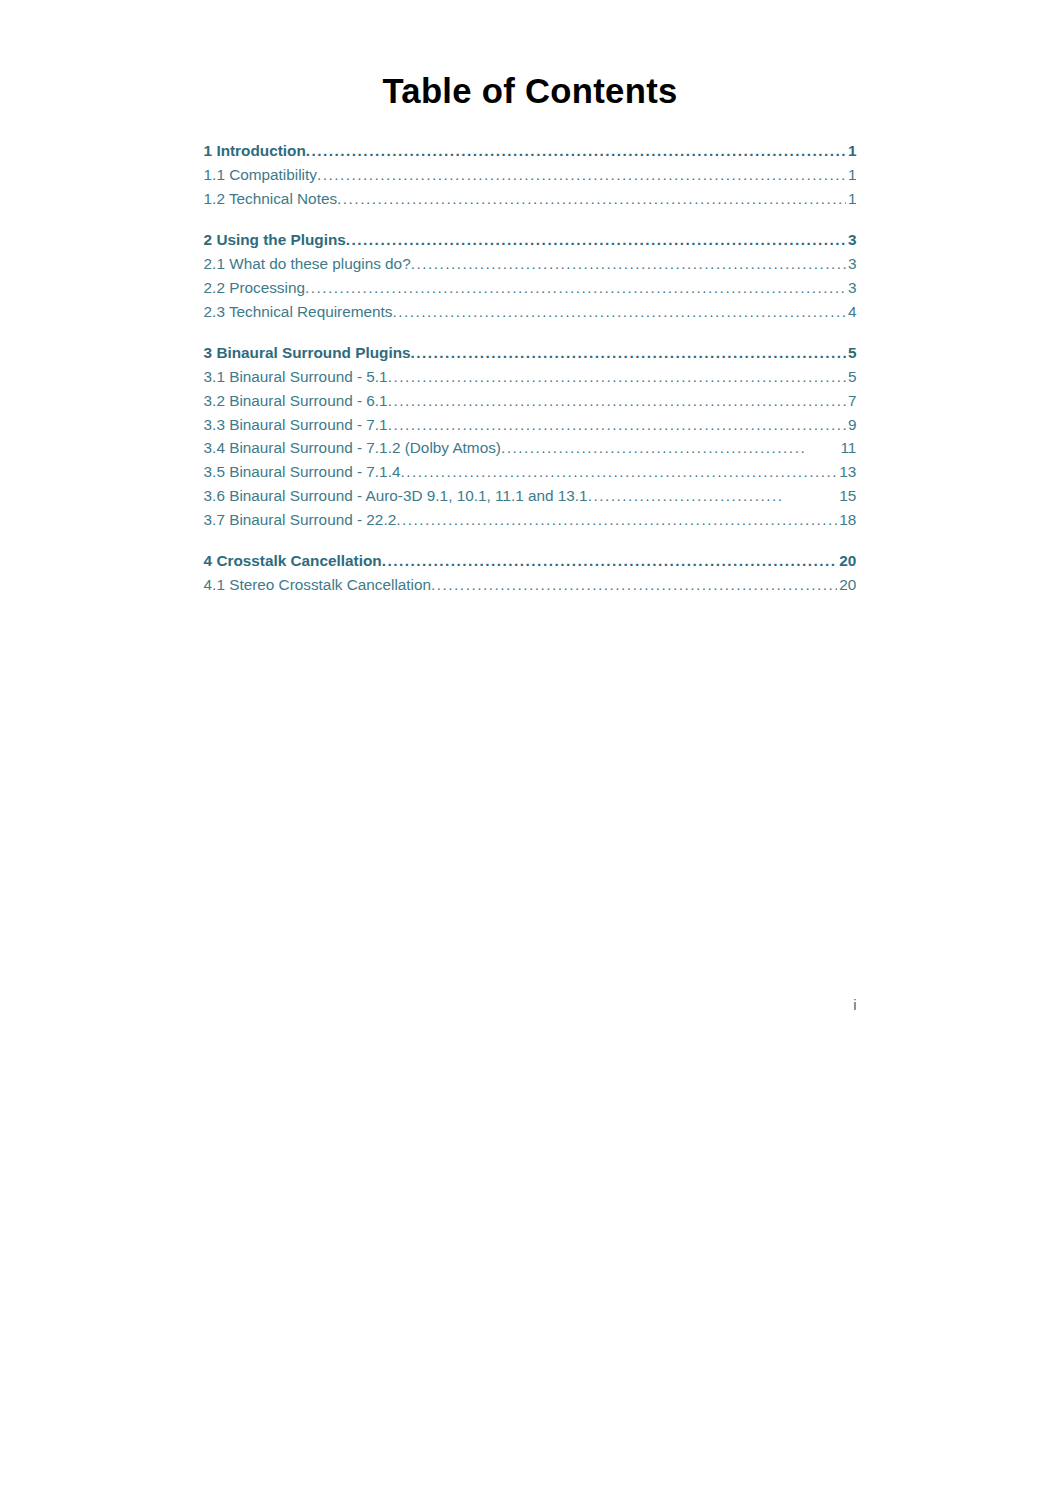Table of Contents
1 Introduction .................................................................................................................. 1
1.1 Compatibility ................................................................................................. 1
1.2 Technical Notes ............................................................................................. 1
2 Using the Plugins ......................................................................................................... 3
2.1 What do these plugins do? ............................................................................. 3
2.2 Processing .................................................................................................. 3
2.3 Technical Requirements ................................................................................ 4
3 Binaural Surround Plugins ......................................................................................... 5
3.1 Binaural Surround - 5.1 .................................................................................. 5
3.2 Binaural Surround - 6.1 .................................................................................. 7
3.3 Binaural Surround - 7.1 .................................................................................. 9
3.4 Binaural Surround - 7.1.2 (Dolby Atmos) ..................................................... 11
3.5 Binaural Surround - 7.1.4 .............................................................................. 13
3.6 Binaural Surround - Auro-3D 9.1, 10.1, 11.1 and 13.1 .................................. 15
3.7 Binaural Surround - 22.2 ............................................................................... 18
4 Crosstalk Cancellation ................................................................................................. 20
4.1 Stereo Crosstalk Cancellation ....................................................................... 20
i